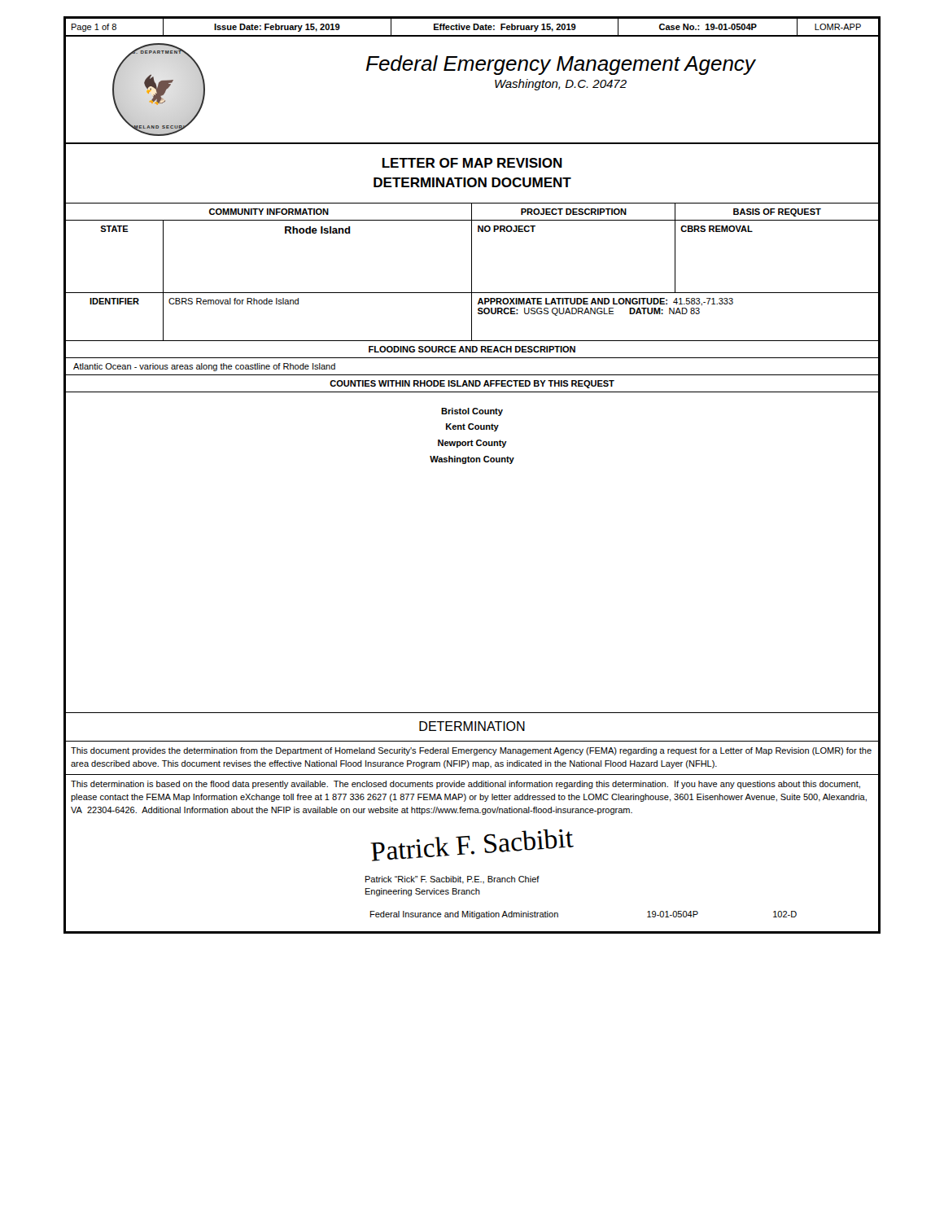| Page 1 of 8 | Issue Date: February 15, 2019 | Effective Date: February 15, 2019 | Case No.: 19-01-0504P | LOMR-APP |
| / U.S. DEPARTMENT OF 🦅 HOMELAND SECURITY / Federal Emergency Management Agency Washington, D.C. 20472 / |
| LETTER OF MAP REVISION DETERMINATION DOCUMENT |
| COMMUNITY INFORMATION | PROJECT DESCRIPTION | BASIS OF REQUEST |
| STATE | Rhode Island | NO PROJECT | CBRS REMOVAL |
| IDENTIFIER | CBRS Removal for Rhode Island | APPROXIMATE LATITUDE AND LONGITUDE: 41.583,-71.333 SOURCE: USGS QUADRANGLE DATUM: NAD 83 |
| FLOODING SOURCE AND REACH DESCRIPTION |
| Atlantic Ocean - various areas along the coastline of Rhode Island |
| COUNTIES WITHIN RHODE ISLAND AFFECTED BY THIS REQUEST |
| Bristol County Kent County Newport County Washington County |
| DETERMINATION |
| This document provides the determination from the Department of Homeland Security's Federal Emergency Management Agency (FEMA) regarding a request for a Letter of Map Revision (LOMR) for the area described above. This document revises the effective National Flood Insurance Program (NFIP) map, as indicated in the National Flood Hazard Layer (NFHL). |
| This determination is based on the flood data presently available. The enclosed documents provide additional information regarding this determination. If you have any questions about this document, please contact the FEMA Map Information eXchange toll free at 1 877 336 2627 (1 877 FEMA MAP) or by letter addressed to the LOMC Clearinghouse, 3601 Eisenhower Avenue, Suite 500, Alexandria, VA 22304-6426. Additional Information about the NFIP is available on our website at https://www.fema.gov/national-flood-insurance-program. Patrick F. Sacbibit / / Patrick “Rick” F. Sacbibit, P.E., Branch Chief Engineering Services Branch / / / / Federal Insurance and Mitigation Administration / 19-01-0504P / 102-D / / |